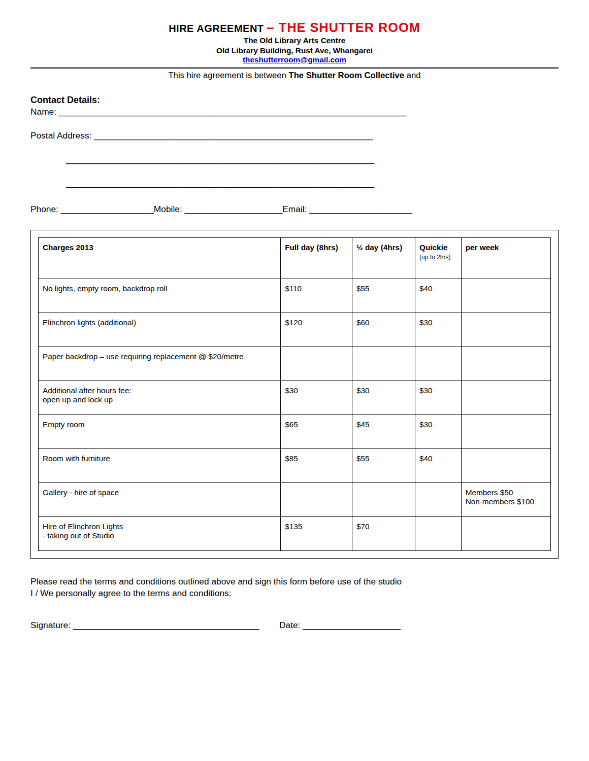HIRE AGREEMENT – THE SHUTTER ROOM
The Old Library Arts Centre
Old Library Building, Rust Ave, Whangarei
theshutterroom@gmail.com
This hire agreement is between The Shutter Room Collective and
Contact Details:
Name: _______________________________________________________________________
Postal Address: _________________________________________________________
_______________________________________________________________
_______________________________________________________________
Phone: ___________________Mobile: ____________________Email: _____________________
| Charges 2013 | Full day (8hrs) | ½ day (4hrs) | Quickie (up to 2hrs) | per week |
| No lights, empty room, backdrop roll | $110 | $55 | $40 | |
| Elinchron lights (additional) | $120 | $60 | $30 | |
| Paper backdrop – use requiring replacement @ $20/metre | | | | |
| Additional after hours fee: open up and lock up | $30 | $30 | $30 | |
| Empty room | $65 | $45 | $30 | |
| Room with furniture | $85 | $55 | $40 | |
| Gallery - hire of space | | | | Members $50 Non-members $100 |
| Hire of Elinchron Lights - taking out of Studio | $135 | $70 | | |
Please read the terms and conditions outlined above and sign this form before use of the studio
I / We personally agree to the terms and conditions:
Signature: ______________________________________ Date: ____________________